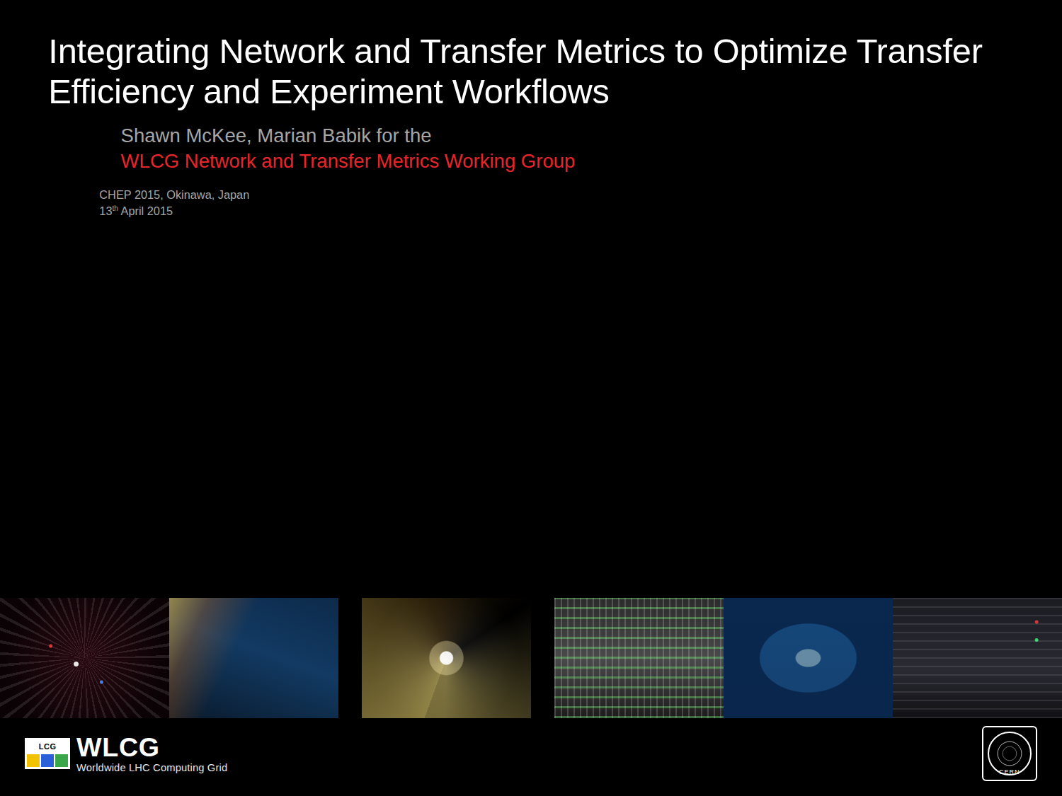Integrating Network and Transfer Metrics to Optimize Transfer Efficiency and Experiment Workflows
Shawn McKee, Marian Babik for the
WLCG Network and Transfer Metrics Working Group
CHEP 2015, Okinawa, Japan
13th April 2015
LCG
WLCG
Worldwide LHC Computing Grid
CERN